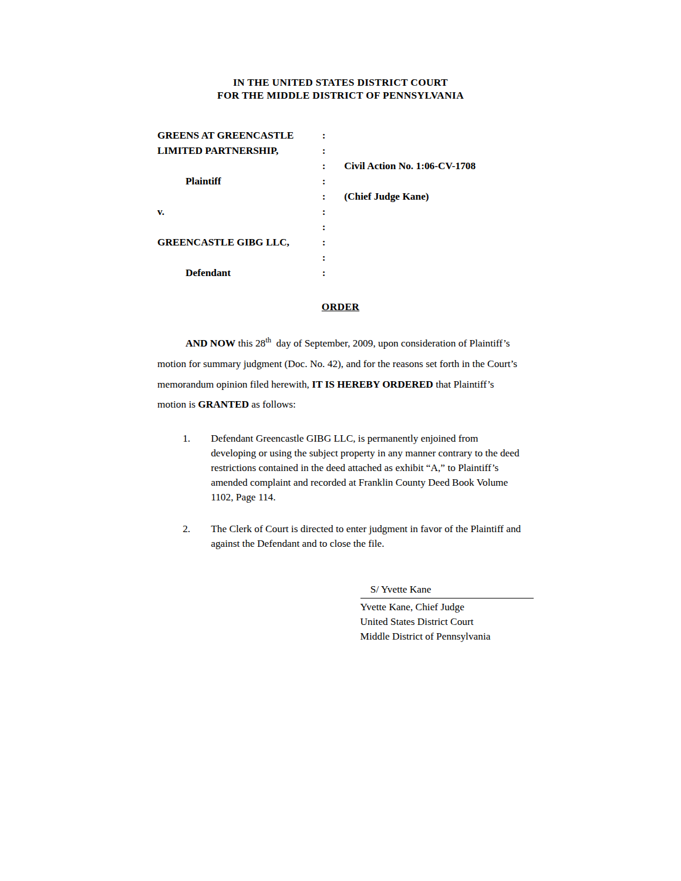IN THE UNITED STATES DISTRICT COURT
FOR THE MIDDLE DISTRICT OF PENNSYLVANIA
| GREENS AT GREENCASTLE | : | |
| LIMITED PARTNERSHIP, | : | |
| | : | Civil Action No. 1:06-CV-1708 |
| Plaintiff | : | |
| | : | (Chief Judge Kane) |
| v. | : | |
| | : | |
| GREENCASTLE GIBG LLC, | : | |
| | : | |
| Defendant | : | |
ORDER
AND NOW this 28th day of September, 2009, upon consideration of Plaintiff’s motion for summary judgment (Doc. No. 42), and for the reasons set forth in the Court’s memorandum opinion filed herewith, IT IS HEREBY ORDERED that Plaintiff’s motion is GRANTED as follows:
1. Defendant Greencastle GIBG LLC, is permanently enjoined from developing or using the subject property in any manner contrary to the deed restrictions contained in the deed attached as exhibit “A,” to Plaintiff’s amended complaint and recorded at Franklin County Deed Book Volume 1102, Page 114.
2. The Clerk of Court is directed to enter judgment in favor of the Plaintiff and against the Defendant and to close the file.
S/ Yvette Kane
Yvette Kane, Chief Judge
United States District Court
Middle District of Pennsylvania